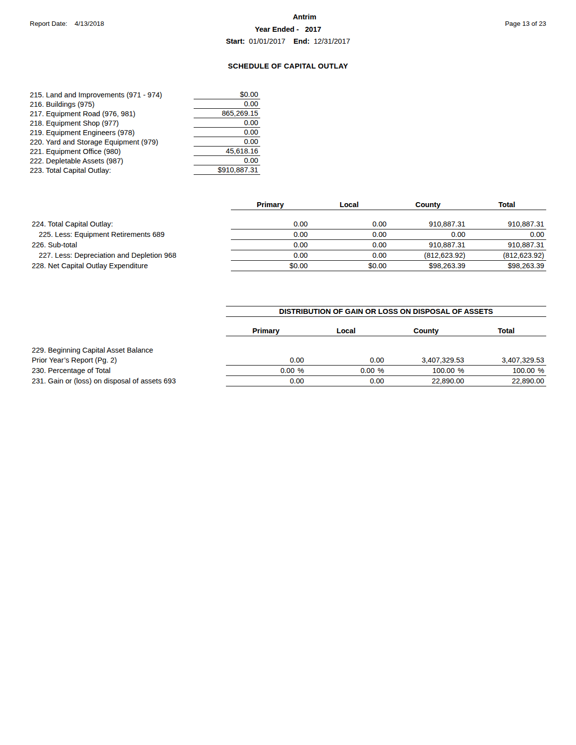Report Date: 4/13/2018
Antrim
Page 13 of 23
Year Ended - 2017
Start: 01/01/2017 End: 12/31/2017
SCHEDULE OF CAPITAL OUTLAY
| 215. Land and Improvements (971 - 974) | $0.00 | |
| 216. Buildings (975) | 0.00 | |
| 217. Equipment Road (976, 981) | 865,269.15 | |
| 218. Equipment Shop (977) | 0.00 | |
| 219. Equipment Engineers (978) | 0.00 | |
| 220. Yard and Storage Equipment (979) | 0.00 | |
| 221. Equipment Office (980) | 45,618.16 | |
| 222. Depletable Assets (987) | 0.00 | |
| 223. Total Capital Outlay: | $910,887.31 | |
| | Primary | Local | County | Total |
| 224. Total Capital Outlay: | 0.00 | 0.00 | 910,887.31 | 910,887.31 |
| 225. Less: Equipment Retirements 689 | 0.00 | 0.00 | 0.00 | 0.00 |
| 226. Sub-total | 0.00 | 0.00 | 910,887.31 | 910,887.31 |
| 227. Less: Depreciation and Depletion 968 | 0.00 | 0.00 | (812,623.92) | (812,623.92) |
| 228. Net Capital Outlay Expenditure | $0.00 | $0.00 | $98,263.39 | $98,263.39 |
| | DISTRIBUTION OF GAIN OR LOSS ON DISPOSAL OF ASSETS |
| | Primary | Local | County | Total |
| 229. Beginning Capital Asset Balance | | | | |
| Prior Year’s Report (Pg. 2) | 0.00 | 0.00 | 3,407,329.53 | 3,407,329.53 |
| 230. Percentage of Total | 0.00 % | 0.00 % | 100.00 % | 100.00 % |
| 231. Gain or (loss) on disposal of assets 693 | 0.00 | 0.00 | 22,890.00 | 22,890.00 |